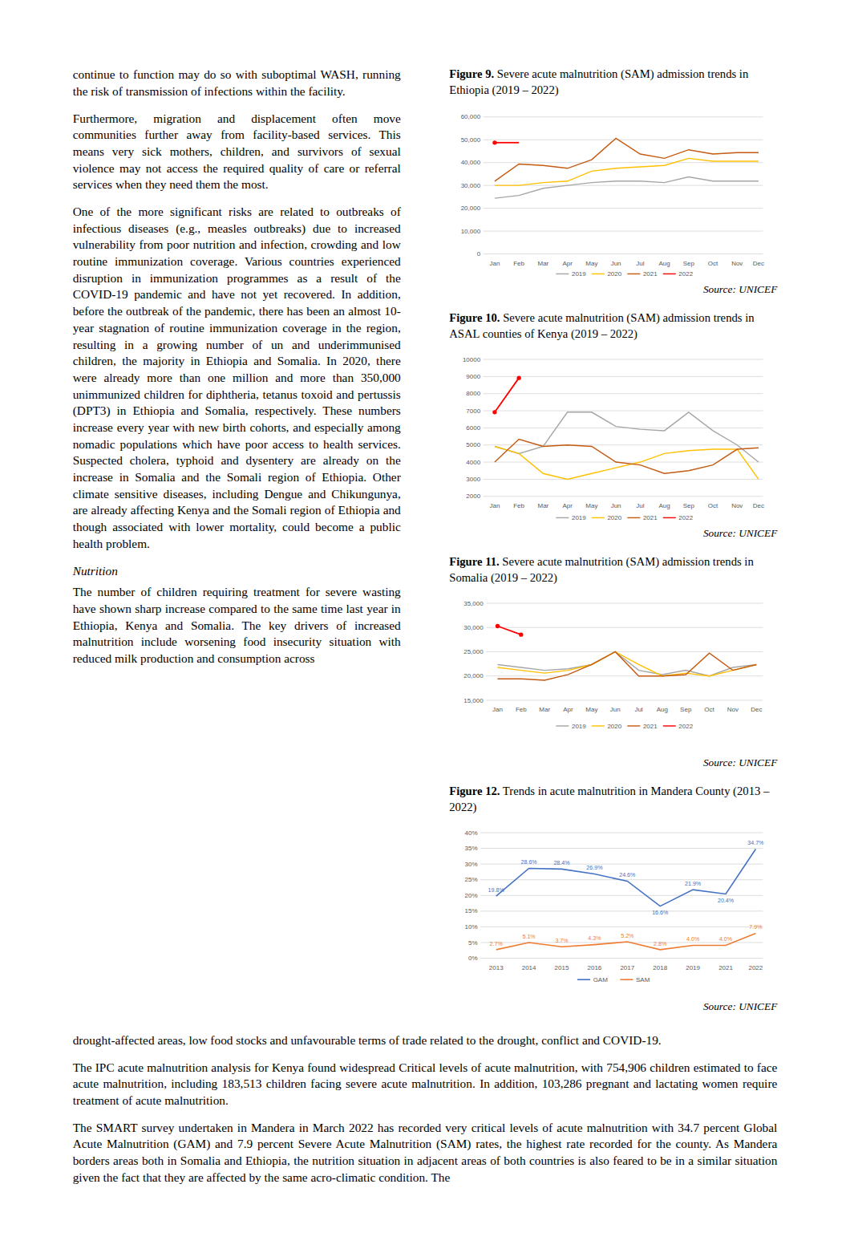continue to function may do so with suboptimal WASH, running the risk of transmission of infections within the facility.
Furthermore, migration and displacement often move communities further away from facility-based services. This means very sick mothers, children, and survivors of sexual violence may not access the required quality of care or referral services when they need them the most.
One of the more significant risks are related to outbreaks of infectious diseases (e.g., measles outbreaks) due to increased vulnerability from poor nutrition and infection, crowding and low routine immunization coverage. Various countries experienced disruption in immunization programmes as a result of the COVID-19 pandemic and have not yet recovered. In addition, before the outbreak of the pandemic, there has been an almost 10-year stagnation of routine immunization coverage in the region, resulting in a growing number of un and underimmunised children, the majority in Ethiopia and Somalia. In 2020, there were already more than one million and more than 350,000 unimmunized children for diphtheria, tetanus toxoid and pertussis (DPT3) in Ethiopia and Somalia, respectively. These numbers increase every year with new birth cohorts, and especially among nomadic populations which have poor access to health services. Suspected cholera, typhoid and dysentery are already on the increase in Somalia and the Somali region of Ethiopia. Other climate sensitive diseases, including Dengue and Chikungunya, are already affecting Kenya and the Somali region of Ethiopia and though associated with lower mortality, could become a public health problem.
Nutrition
The number of children requiring treatment for severe wasting have shown sharp increase compared to the same time last year in Ethiopia, Kenya and Somalia. The key drivers of increased malnutrition include worsening food insecurity situation with reduced milk production and consumption across
Figure 9. Severe acute malnutrition (SAM) admission trends in Ethiopia (2019 – 2022)
60,000 50,000 40,000 30,000 20,000 10,000 0 Jan Feb Mar Apr May Jun Jul Aug Sep Oct Nov Dec 2019 2020 2021 2022
Source: UNICEF
Figure 10. Severe acute malnutrition (SAM) admission trends in ASAL counties of Kenya (2019 – 2022)
10000 9000 8000 7000 6000 5000 4000 3000 2000 Jan Feb Mar Apr May Jun Jul Aug Sep Oct Nov Dec 2019 2020 2021 2022
Source: UNICEF
Figure 11. Severe acute malnutrition (SAM) admission trends in Somalia (2019 – 2022)
35,000 30,000 25,000 20,000 15,000 Jan Feb Mar Apr May Jun Jul Aug Sep Oct Nov Dec 2019 2020 2021 2022
Source: UNICEF
Figure 12. Trends in acute malnutrition in Mandera County (2013 – 2022)
40% 35% 30% 25% 20% 15% 10% 5% 0% 2013 2014 2015 2016 2017 2018 2019 2021 2022 19.8% 28.6% 28.4% 26.9% 24.6% 16.6% 21.9% 20.4% 34.7% 2.7% 5.1% 3.7% 4.3% 5.2% 2.8% 4.0% 4.0% 7.9% GAM SAM
Source: UNICEF
drought-affected areas, low food stocks and unfavourable terms of trade related to the drought, conflict and COVID-19.
The IPC acute malnutrition analysis for Kenya found widespread Critical levels of acute malnutrition, with 754,906 children estimated to face acute malnutrition, including 183,513 children facing severe acute malnutrition. In addition, 103,286 pregnant and lactating women require treatment of acute malnutrition.
The SMART survey undertaken in Mandera in March 2022 has recorded very critical levels of acute malnutrition with 34.7 percent Global Acute Malnutrition (GAM) and 7.9 percent Severe Acute Malnutrition (SAM) rates, the highest rate recorded for the county. As Mandera borders areas both in Somalia and Ethiopia, the nutrition situation in adjacent areas of both countries is also feared to be in a similar situation given the fact that they are affected by the same acro-climatic condition. The